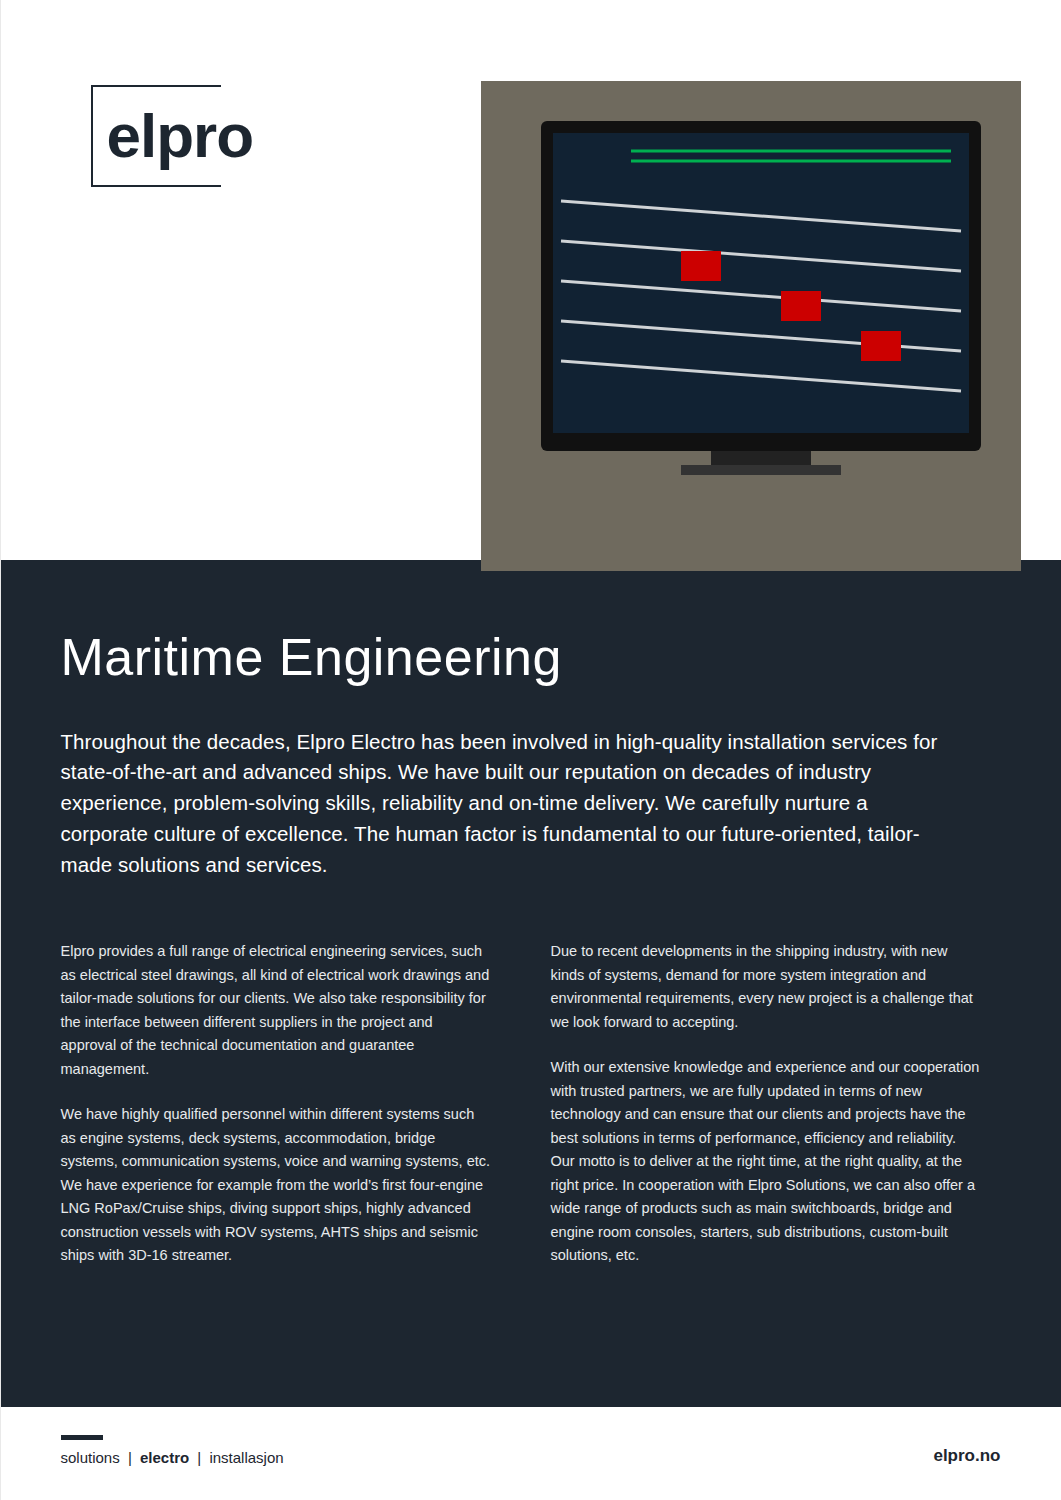elpro
Maritime Engineering
Throughout the decades, Elpro Electro has been involved in high-quality installation services for state-of-the-art and advanced ships. We have built our reputation on decades of industry experience, problem-solving skills, reliability and on-time delivery. We carefully nurture a corporate culture of excellence. The human factor is fundamental to our future-oriented, tailor-made solutions and services.
Elpro provides a full range of electrical engineering services, such as electrical steel drawings, all kind of electrical work drawings and tailor-made solutions for our clients. We also take responsibility for the interface between different suppliers in the project and approval of the technical documentation and guarantee management.
We have highly qualified personnel within different systems such as engine systems, deck systems, accommodation, bridge systems, communication systems, voice and warning systems, etc. We have experience for example from the world’s first four-engine LNG RoPax/Cruise ships, diving support ships, highly advanced construction vessels with ROV systems, AHTS ships and seismic ships with 3D-16 streamer.
Due to recent developments in the shipping industry, with new kinds of systems, demand for more system integration and environmental requirements, every new project is a challenge that we look forward to accepting.
With our extensive knowledge and experience and our cooperation with trusted partners, we are fully updated in terms of new technology and can ensure that our clients and projects have the best solutions in terms of performance, efficiency and reliability. Our motto is to deliver at the right time, at the right quality, at the right price. In cooperation with Elpro Solutions, we can also offer a wide range of products such as main switchboards, bridge and engine room consoles, starters, sub distributions, custom-built solutions, etc.
solutions | electro | installasjon
elpro.no